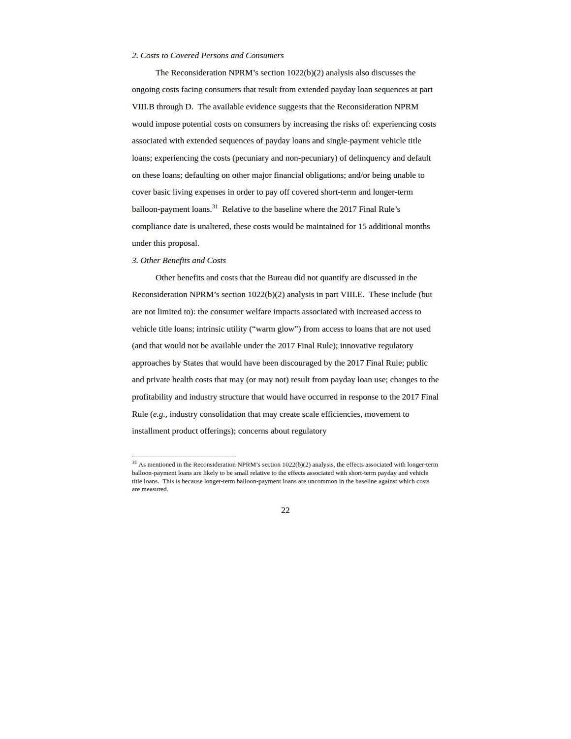2. Costs to Covered Persons and Consumers
The Reconsideration NPRM’s section 1022(b)(2) analysis also discusses the ongoing costs facing consumers that result from extended payday loan sequences at part VIII.B through D. The available evidence suggests that the Reconsideration NPRM would impose potential costs on consumers by increasing the risks of: experiencing costs associated with extended sequences of payday loans and single-payment vehicle title loans; experiencing the costs (pecuniary and non-pecuniary) of delinquency and default on these loans; defaulting on other major financial obligations; and/or being unable to cover basic living expenses in order to pay off covered short-term and longer-term balloon-payment loans.31 Relative to the baseline where the 2017 Final Rule’s compliance date is unaltered, these costs would be maintained for 15 additional months under this proposal.
3. Other Benefits and Costs
Other benefits and costs that the Bureau did not quantify are discussed in the Reconsideration NPRM’s section 1022(b)(2) analysis in part VIII.E. These include (but are not limited to): the consumer welfare impacts associated with increased access to vehicle title loans; intrinsic utility (“warm glow”) from access to loans that are not used (and that would not be available under the 2017 Final Rule); innovative regulatory approaches by States that would have been discouraged by the 2017 Final Rule; public and private health costs that may (or may not) result from payday loan use; changes to the profitability and industry structure that would have occurred in response to the 2017 Final Rule (e.g., industry consolidation that may create scale efficiencies, movement to installment product offerings); concerns about regulatory
31 As mentioned in the Reconsideration NPRM’s section 1022(b)(2) analysis, the effects associated with longer-term balloon-payment loans are likely to be small relative to the effects associated with short-term payday and vehicle title loans. This is because longer-term balloon-payment loans are uncommon in the baseline against which costs are measured.
22